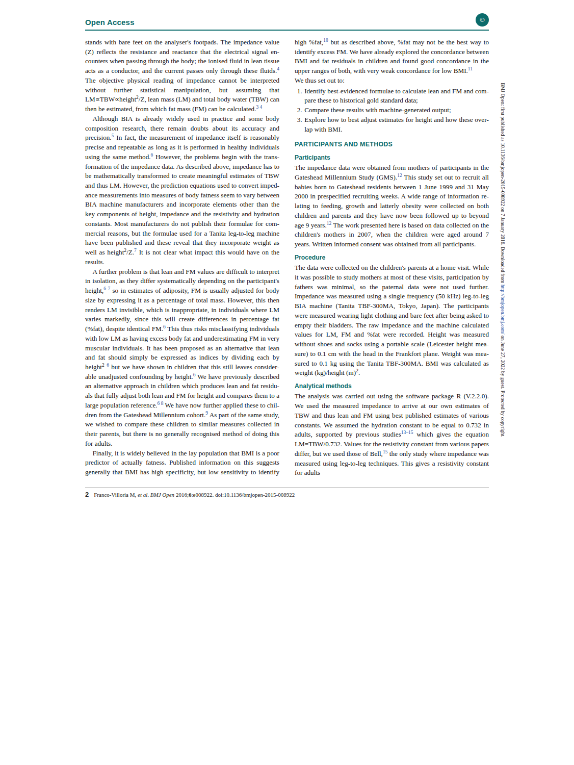BMJ Open: first published as 10.1136/bmjopen-2015-008922 on 7 January 2016. Downloaded from http://bmjopen.bmj.com/ on June 27, 2022 by guest. Protected by copyright.
Open Access
☺
stands with bare feet on the analyser's footpads. The impedance value (Z) reflects the resistance and reactance that the electrical signal encounters when passing through the body; the ionised fluid in lean tissue acts as a conductor, and the current passes only through these fluids.4 The objective physical reading of impedance cannot be interpreted without further statistical manipulation, but assuming that LM∝TBW∝height2/Z, lean mass (LM) and total body water (TBW) can then be estimated, from which fat mass (FM) can be calculated.3 4
Although BIA is already widely used in practice and some body composition research, there remain doubts about its accuracy and precision.5 In fact, the measurement of impedance itself is reasonably precise and repeatable as long as it is performed in healthy individuals using the same method.6 However, the problems begin with the transformation of the impedance data. As described above, impedance has to be mathematically transformed to create meaningful estimates of TBW and thus LM. However, the prediction equations used to convert impedance measurements into measures of body fatness seem to vary between BIA machine manufacturers and incorporate elements other than the key components of height, impedance and the resistivity and hydration constants. Most manufacturers do not publish their formulae for commercial reasons, but the formulae used for a Tanita leg-to-leg machine have been published and these reveal that they incorporate weight as well as height2/Z.7 It is not clear what impact this would have on the results.
A further problem is that lean and FM values are difficult to interpret in isolation, as they differ systematically depending on the participant's height,6 7 so in estimates of adiposity, FM is usually adjusted for body size by expressing it as a percentage of total mass. However, this then renders LM invisible, which is inappropriate, in individuals where LM varies markedly, since this will create differences in percentage fat (%fat), despite identical FM.6 This thus risks misclassifying individuals with low LM as having excess body fat and underestimating FM in very muscular individuals. It has been proposed as an alternative that lean and fat should simply be expressed as indices by dividing each by height2 6 but we have shown in children that this still leaves considerable unadjusted confounding by height.6 We have previously described an alternative approach in children which produces lean and fat residuals that fully adjust both lean and FM for height and compares them to a large population reference.6 8 We have now further applied these to children from the Gateshead Millennium cohort.9 As part of the same study, we wished to compare these children to similar measures collected in their parents, but there is no generally recognised method of doing this for adults.
Finally, it is widely believed in the lay population that BMI is a poor predictor of actually fatness. Published information on this suggests generally that BMI has high specificity, but low sensitivity to identify high %fat,10 but as described above, %fat may not be the best way to identify excess FM. We have already explored the concordance between BMI and fat residuals in children and found good concordance in the upper ranges of both, with very weak concordance for low BMI.11
We thus set out to:
Identify best-evidenced formulae to calculate lean and FM and compare these to historical gold standard data;
Compare these results with machine-generated output;
Explore how to best adjust estimates for height and how these overlap with BMI.
Participants and methods
Participants
The impedance data were obtained from mothers of participants in the Gateshead Millennium Study (GMS).12 This study set out to recruit all babies born to Gateshead residents between 1 June 1999 and 31 May 2000 in prespecified recruiting weeks. A wide range of information relating to feeding, growth and latterly obesity were collected on both children and parents and they have now been followed up to beyond age 9 years.12 The work presented here is based on data collected on the children's mothers in 2007, when the children were aged around 7 years. Written informed consent was obtained from all participants.
Procedure
The data were collected on the children's parents at a home visit. While it was possible to study mothers at most of these visits, participation by fathers was minimal, so the paternal data were not used further. Impedance was measured using a single frequency (50 kHz) leg-to-leg BIA machine (Tanita TBF-300MA, Tokyo, Japan). The participants were measured wearing light clothing and bare feet after being asked to empty their bladders. The raw impedance and the machine calculated values for LM, FM and %fat were recorded. Height was measured without shoes and socks using a portable scale (Leicester height measure) to 0.1 cm with the head in the Frankfort plane. Weight was measured to 0.1 kg using the Tanita TBF-300MA. BMI was calculated as weight (kg)/height (m)2.
Analytical methods
The analysis was carried out using the software package R (V.2.2.0). We used the measured impedance to arrive at our own estimates of TBW and thus lean and FM using best published estimates of various constants. We assumed the hydration constant to be equal to 0.732 in adults, supported by previous studies13–15 which gives the equation LM=TBW/0.732. Values for the resistivity constant from various papers differ, but we used those of Bell,15 the only study where impedance was measured using leg-to-leg techniques. This gives a resistivity constant for adults
2 Franco-Villoria M, et al. BMJ Open 2016;6:e008922. doi:10.1136/bmjopen-2015-008922